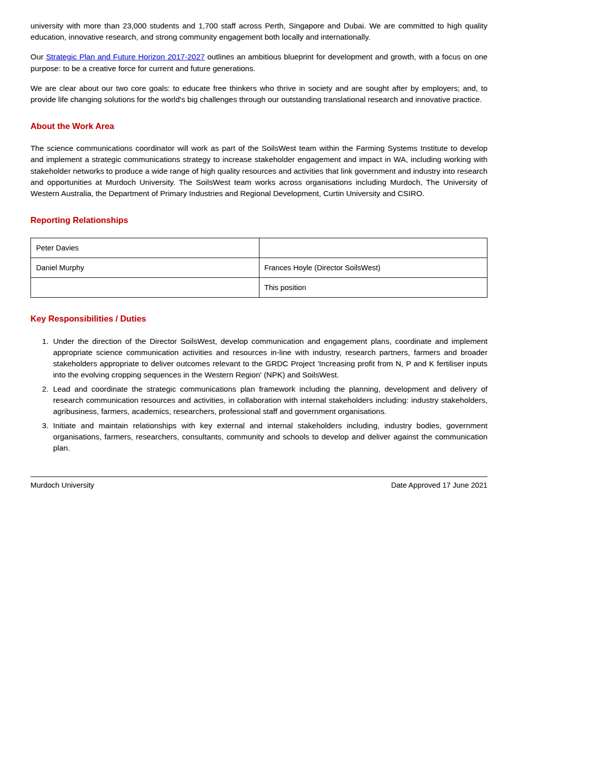university with more than 23,000 students and 1,700 staff across Perth, Singapore and Dubai. We are committed to high quality education, innovative research, and strong community engagement both locally and internationally.
Our Strategic Plan and Future Horizon 2017-2027 outlines an ambitious blueprint for development and growth, with a focus on one purpose: to be a creative force for current and future generations.
We are clear about our two core goals: to educate free thinkers who thrive in society and are sought after by employers; and, to provide life changing solutions for the world's big challenges through our outstanding translational research and innovative practice.
About the Work Area
The science communications coordinator will work as part of the SoilsWest team within the Farming Systems Institute to develop and implement a strategic communications strategy to increase stakeholder engagement and impact in WA, including working with stakeholder networks to produce a wide range of high quality resources and activities that link government and industry into research and opportunities at Murdoch University. The SoilsWest team works across organisations including Murdoch, The University of Western Australia, the Department of Primary Industries and Regional Development, Curtin University and CSIRO.
Reporting Relationships
| Peter Davies | |
| Daniel Murphy | Frances Hoyle (Director SoilsWest) |
| | This position |
Key Responsibilities / Duties
Under the direction of the Director SoilsWest, develop communication and engagement plans, coordinate and implement appropriate science communication activities and resources in-line with industry, research partners, farmers and broader stakeholders appropriate to deliver outcomes relevant to the GRDC Project 'Increasing profit from N, P and K fertiliser inputs into the evolving cropping sequences in the Western Region' (NPK) and SoilsWest.
Lead and coordinate the strategic communications plan framework including the planning, development and delivery of research communication resources and activities, in collaboration with internal stakeholders including: industry stakeholders, agribusiness, farmers, academics, researchers, professional staff and government organisations.
Initiate and maintain relationships with key external and internal stakeholders including, industry bodies, government organisations, farmers, researchers, consultants, community and schools to develop and deliver against the communication plan.
Murdoch University Date Approved 17 June 2021